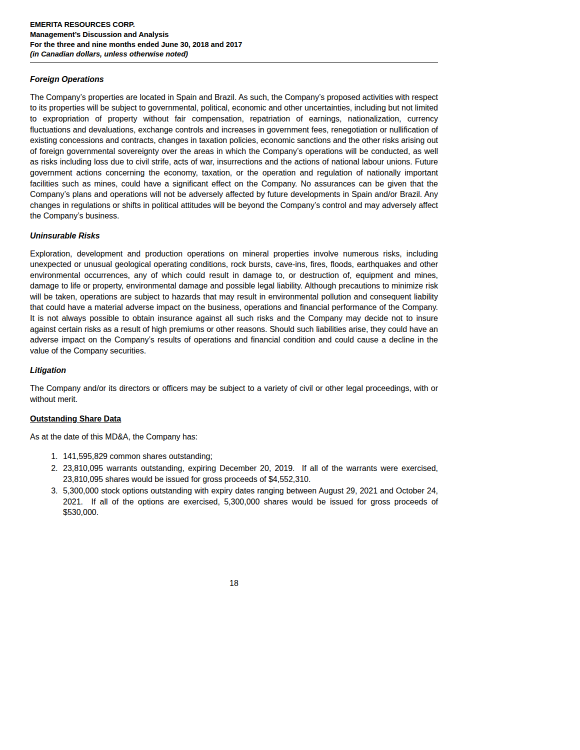EMERITA RESOURCES CORP.
Management’s Discussion and Analysis
For the three and nine months ended June 30, 2018 and 2017
(in Canadian dollars, unless otherwise noted)
Foreign Operations
The Company’s properties are located in Spain and Brazil. As such, the Company’s proposed activities with respect to its properties will be subject to governmental, political, economic and other uncertainties, including but not limited to expropriation of property without fair compensation, repatriation of earnings, nationalization, currency fluctuations and devaluations, exchange controls and increases in government fees, renegotiation or nullification of existing concessions and contracts, changes in taxation policies, economic sanctions and the other risks arising out of foreign governmental sovereignty over the areas in which the Company’s operations will be conducted, as well as risks including loss due to civil strife, acts of war, insurrections and the actions of national labour unions. Future government actions concerning the economy, taxation, or the operation and regulation of nationally important facilities such as mines, could have a significant effect on the Company. No assurances can be given that the Company’s plans and operations will not be adversely affected by future developments in Spain and/or Brazil. Any changes in regulations or shifts in political attitudes will be beyond the Company’s control and may adversely affect the Company’s business.
Uninsurable Risks
Exploration, development and production operations on mineral properties involve numerous risks, including unexpected or unusual geological operating conditions, rock bursts, cave-ins, fires, floods, earthquakes and other environmental occurrences, any of which could result in damage to, or destruction of, equipment and mines, damage to life or property, environmental damage and possible legal liability. Although precautions to minimize risk will be taken, operations are subject to hazards that may result in environmental pollution and consequent liability that could have a material adverse impact on the business, operations and financial performance of the Company. It is not always possible to obtain insurance against all such risks and the Company may decide not to insure against certain risks as a result of high premiums or other reasons. Should such liabilities arise, they could have an adverse impact on the Company’s results of operations and financial condition and could cause a decline in the value of the Company securities.
Litigation
The Company and/or its directors or officers may be subject to a variety of civil or other legal proceedings, with or without merit.
Outstanding Share Data
As at the date of this MD&A, the Company has:
141,595,829 common shares outstanding;
23,810,095 warrants outstanding, expiring December 20, 2019. If all of the warrants were exercised, 23,810,095 shares would be issued for gross proceeds of $4,552,310.
5,300,000 stock options outstanding with expiry dates ranging between August 29, 2021 and October 24, 2021. If all of the options are exercised, 5,300,000 shares would be issued for gross proceeds of $530,000.
18